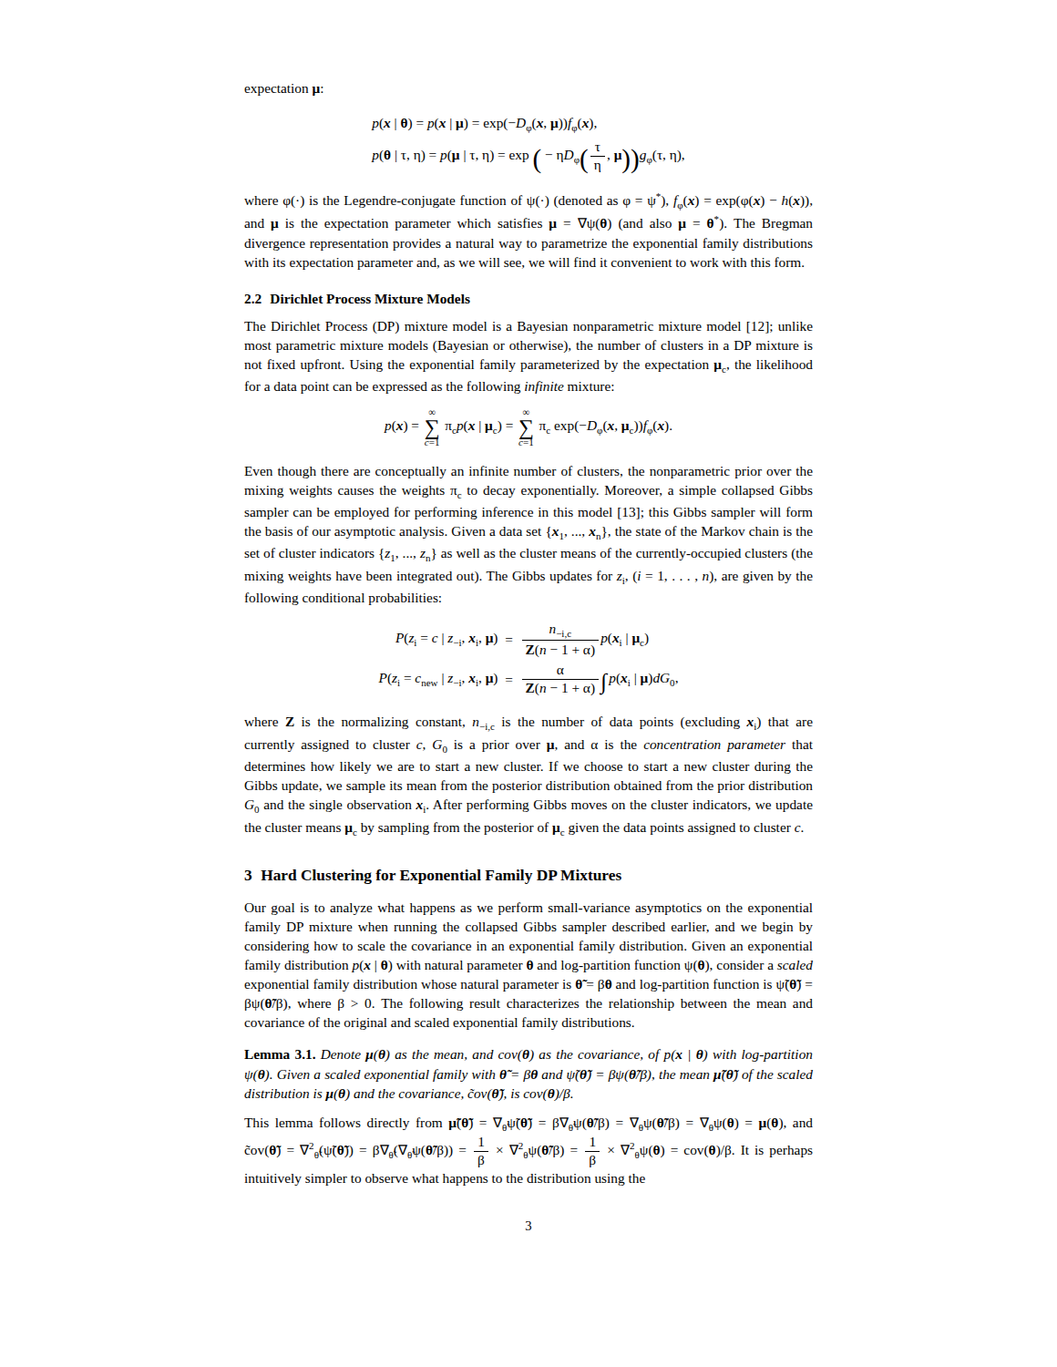expectation μ:
p(x | θ) = p(x | μ) = exp(−Dφ(x, μ))fφ(x),
p(θ | τ, η) = p(μ | τ, η) = exp ( − ηDφ(τη, μ)) gφ(τ, η),
where φ(·) is the Legendre-conjugate function of ψ(·) (denoted as φ = ψ*), fφ(x) = exp(φ(x) − h(x)), and μ is the expectation parameter which satisfies μ = ∇ψ(θ) (and also μ = θ*). The Bregman divergence representation provides a natural way to parametrize the exponential family distributions with its expectation parameter and, as we will see, we will find it convenient to work with this form.
2.2 Dirichlet Process Mixture Models
The Dirichlet Process (DP) mixture model is a Bayesian nonparametric mixture model [12]; unlike most parametric mixture models (Bayesian or otherwise), the number of clusters in a DP mixture is not fixed upfront. Using the exponential family parameterized by the expectation μc, the likelihood for a data point can be expressed as the following infinite mixture:
p(x) = ∞∑c=1 πcp(x | μc) = ∞∑c=1 πc exp(−Dφ(x, μc))fφ(x).
Even though there are conceptually an infinite number of clusters, the nonparametric prior over the mixing weights causes the weights πc to decay exponentially. Moreover, a simple collapsed Gibbs sampler can be employed for performing inference in this model [13]; this Gibbs sampler will form the basis of our asymptotic analysis. Given a data set {x1, ..., xn}, the state of the Markov chain is the set of cluster indicators {z1, ..., zn} as well as the cluster means of the currently-occupied clusters (the mixing weights have been integrated out). The Gibbs updates for zi, (i = 1, . . . , n), are given by the following conditional probabilities:
| P ( z i = c / z −i , x i , μ ) | = | n −i,c Z ( n − 1 + α) p ( x i / μ c ) |
| P ( z i = c new / z −i , x i , μ ) | = | α Z ( n − 1 + α) ∫ p ( x i / μ ) dG 0 , |
where Z is the normalizing constant, n−i,c is the number of data points (excluding xi) that are currently assigned to cluster c, G0 is a prior over μ, and α is the concentration parameter that determines how likely we are to start a new cluster. If we choose to start a new cluster during the Gibbs update, we sample its mean from the posterior distribution obtained from the prior distribution G0 and the single observation xi. After performing Gibbs moves on the cluster indicators, we update the cluster means μc by sampling from the posterior of μc given the data points assigned to cluster c.
3 Hard Clustering for Exponential Family DP Mixtures
Our goal is to analyze what happens as we perform small-variance asymptotics on the exponential family DP mixture when running the collapsed Gibbs sampler described earlier, and we begin by considering how to scale the covariance in an exponential family distribution. Given an exponential family distribution p(x | θ) with natural parameter θ and log-partition function ψ(θ), consider a scaled exponential family distribution whose natural parameter is θ̃ = βθ and log-partition function is ψ̃(θ̃) = βψ(θ̃/β), where β > 0. The following result characterizes the relationship between the mean and covariance of the original and scaled exponential family distributions.
Lemma 3.1. Denote μ(θ) as the mean, and cov(θ) as the covariance, of p(x | θ) with log-partition ψ(θ). Given a scaled exponential family with θ̃ = βθ and ψ̃(θ̃) = βψ(θ̃/β), the mean μ̃(θ̃) of the scaled distribution is μ(θ) and the covariance, c̃ov(θ̃), is cov(θ)/β.
This lemma follows directly from μ̃(θ̃) = ∇θ̃ψ̃(θ̃) = β∇θ̃ψ(θ̃/β) = ∇θψ(θ̃/β) = ∇θψ(θ) = μ(θ), and c̃ov(θ̃) = ∇2θ̃(ψ̃(θ̃)) = β∇θ̃(∇θ̃ψ(θ̃/β)) = 1 β × ∇2θψ(θ̃/β) = 1 β × ∇2θψ(θ) = cov(θ)/β. It is perhaps intuitively simpler to observe what happens to the distribution using the
3